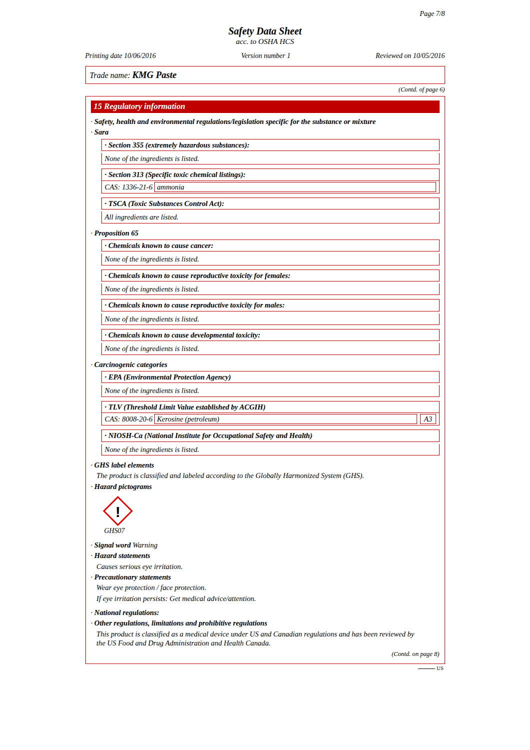Page 7/8
Safety Data Sheet
acc. to OSHA HCS
Printing date 10/06/2016 Version number 1 Reviewed on 10/05/2016
Trade name: KMG Paste
(Contd. of page 6)
15 Regulatory information
· Safety, health and environmental regulations/legislation specific for the substance or mixture
· Sara
· Section 355 (extremely hazardous substances):
None of the ingredients is listed.
· Section 313 (Specific toxic chemical listings):
CAS: 1336-21-6 ammonia
· TSCA (Toxic Substances Control Act):
All ingredients are listed.
· Proposition 65
· Chemicals known to cause cancer:
None of the ingredients is listed.
· Chemicals known to cause reproductive toxicity for females:
None of the ingredients is listed.
· Chemicals known to cause reproductive toxicity for males:
None of the ingredients is listed.
· Chemicals known to cause developmental toxicity:
None of the ingredients is listed.
· Carcinogenic categories
· EPA (Environmental Protection Agency)
None of the ingredients is listed.
· TLV (Threshold Limit Value established by ACGIH)
CAS: 8008-20-6 Kerosine (petroleum) A3
· NIOSH-Ca (National Institute for Occupational Safety and Health)
None of the ingredients is listed.
· GHS label elements
The product is classified and labeled according to the Globally Harmonized System (GHS).
· Hazard pictograms
!
GHS07
· Signal word Warning
· Hazard statements
Causes serious eye irritation.
· Precautionary statements
Wear eye protection / face protection.
If eye irritation persists: Get medical advice/attention.
· National regulations:
· Other regulations, limitations and prohibitive regulations
This product is classified as a medical device under US and Canadian regulations and has been reviewed by
the US Food and Drug Administration and Health Canada.
(Contd. on page 8)
US